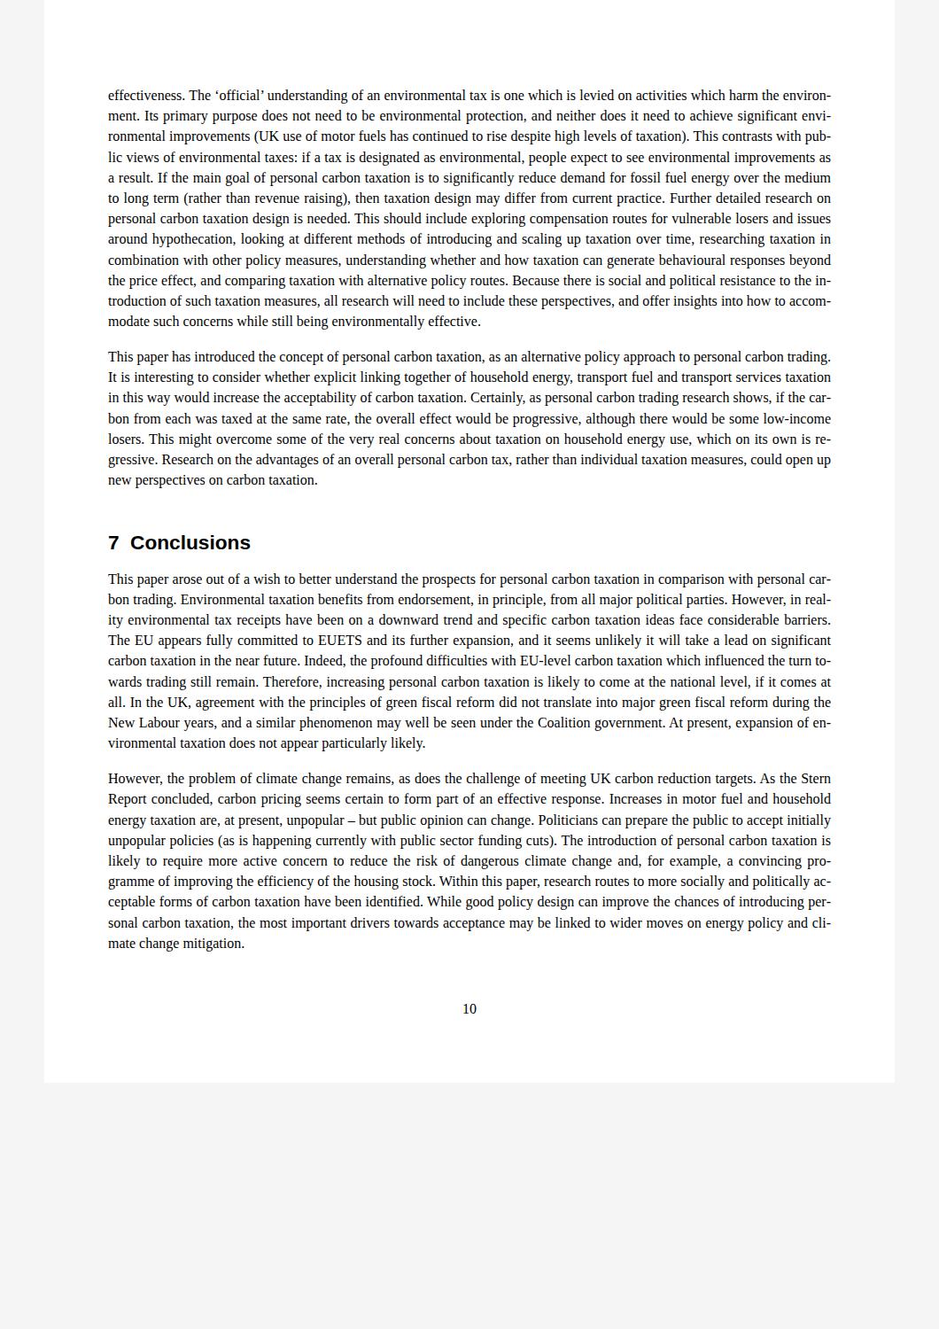effectiveness. The ‘official’ understanding of an environmental tax is one which is levied on activities which harm the environment. Its primary purpose does not need to be environmental protection, and neither does it need to achieve significant environmental improvements (UK use of motor fuels has continued to rise despite high levels of taxation). This contrasts with public views of environmental taxes: if a tax is designated as environmental, people expect to see environmental improvements as a result. If the main goal of personal carbon taxation is to significantly reduce demand for fossil fuel energy over the medium to long term (rather than revenue raising), then taxation design may differ from current practice. Further detailed research on personal carbon taxation design is needed. This should include exploring compensation routes for vulnerable losers and issues around hypothecation, looking at different methods of introducing and scaling up taxation over time, researching taxation in combination with other policy measures, understanding whether and how taxation can generate behavioural responses beyond the price effect, and comparing taxation with alternative policy routes. Because there is social and political resistance to the introduction of such taxation measures, all research will need to include these perspectives, and offer insights into how to accommodate such concerns while still being environmentally effective.
This paper has introduced the concept of personal carbon taxation, as an alternative policy approach to personal carbon trading. It is interesting to consider whether explicit linking together of household energy, transport fuel and transport services taxation in this way would increase the acceptability of carbon taxation. Certainly, as personal carbon trading research shows, if the carbon from each was taxed at the same rate, the overall effect would be progressive, although there would be some low-income losers. This might overcome some of the very real concerns about taxation on household energy use, which on its own is regressive. Research on the advantages of an overall personal carbon tax, rather than individual taxation measures, could open up new perspectives on carbon taxation.
7 Conclusions
This paper arose out of a wish to better understand the prospects for personal carbon taxation in comparison with personal carbon trading. Environmental taxation benefits from endorsement, in principle, from all major political parties. However, in reality environmental tax receipts have been on a downward trend and specific carbon taxation ideas face considerable barriers. The EU appears fully committed to EUETS and its further expansion, and it seems unlikely it will take a lead on significant carbon taxation in the near future. Indeed, the profound difficulties with EU-level carbon taxation which influenced the turn towards trading still remain. Therefore, increasing personal carbon taxation is likely to come at the national level, if it comes at all. In the UK, agreement with the principles of green fiscal reform did not translate into major green fiscal reform during the New Labour years, and a similar phenomenon may well be seen under the Coalition government. At present, expansion of environmental taxation does not appear particularly likely.
However, the problem of climate change remains, as does the challenge of meeting UK carbon reduction targets. As the Stern Report concluded, carbon pricing seems certain to form part of an effective response. Increases in motor fuel and household energy taxation are, at present, unpopular – but public opinion can change. Politicians can prepare the public to accept initially unpopular policies (as is happening currently with public sector funding cuts). The introduction of personal carbon taxation is likely to require more active concern to reduce the risk of dangerous climate change and, for example, a convincing programme of improving the efficiency of the housing stock. Within this paper, research routes to more socially and politically acceptable forms of carbon taxation have been identified. While good policy design can improve the chances of introducing personal carbon taxation, the most important drivers towards acceptance may be linked to wider moves on energy policy and climate change mitigation.
10